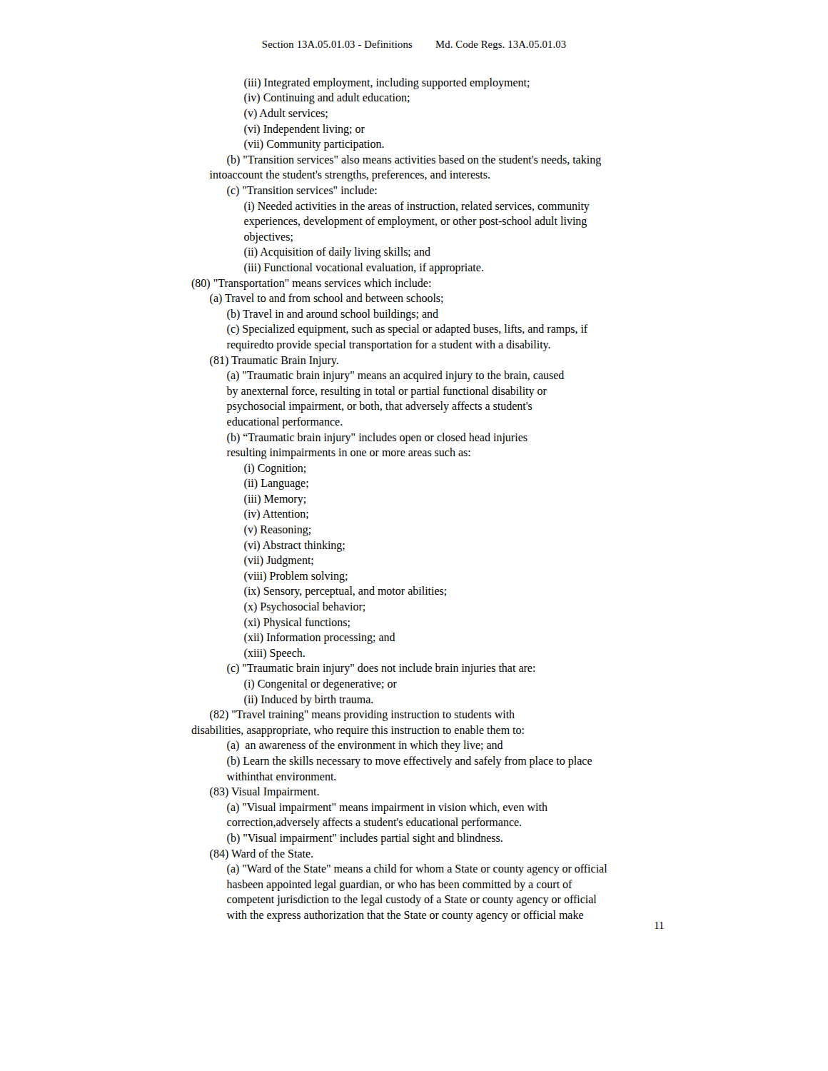Section 13A.05.01.03 - Definitions Md. Code Regs. 13A.05.01.03
(iii) Integrated employment, including supported employment;
(iv) Continuing and adult education;
(v) Adult services;
(vi) Independent living; or
(vii) Community participation.
(b) "Transition services" also means activities based on the student's needs, taking
intoaccount the student's strengths, preferences, and interests.
(c) "Transition services" include:
(i) Needed activities in the areas of instruction, related services, community
experiences, development of employment, or other post-school adult living
objectives;
(ii) Acquisition of daily living skills; and
(iii) Functional vocational evaluation, if appropriate.
(80) "Transportation" means services which include:
(a) Travel to and from school and between schools;
(b) Travel in and around school buildings; and
(c) Specialized equipment, such as special or adapted buses, lifts, and ramps, if
requiredto provide special transportation for a student with a disability.
(81) Traumatic Brain Injury.
(a) "Traumatic brain injury" means an acquired injury to the brain, caused
by anexternal force, resulting in total or partial functional disability or
psychosocial impairment, or both, that adversely affects a student's
educational performance.
(b) “Traumatic brain injury" includes open or closed head injuries
resulting inimpairments in one or more areas such as:
(i) Cognition;
(ii) Language;
(iii) Memory;
(iv) Attention;
(v) Reasoning;
(vi) Abstract thinking;
(vii) Judgment;
(viii) Problem solving;
(ix) Sensory, perceptual, and motor abilities;
(x) Psychosocial behavior;
(xi) Physical functions;
(xii) Information processing; and
(xiii) Speech.
(c) "Traumatic brain injury" does not include brain injuries that are:
(i) Congenital or degenerative; or
(ii) Induced by birth trauma.
(82) "Travel training" means providing instruction to students with
disabilities, asappropriate, who require this instruction to enable them to:
(a) an awareness of the environment in which they live; and
(b) Learn the skills necessary to move effectively and safely from place to place
withinthat environment.
(83) Visual Impairment.
(a) "Visual impairment" means impairment in vision which, even with
correction,adversely affects a student's educational performance.
(b) "Visual impairment" includes partial sight and blindness.
(84) Ward of the State.
(a) "Ward of the State" means a child for whom a State or county agency or official
hasbeen appointed legal guardian, or who has been committed by a court of
competent jurisdiction to the legal custody of a State or county agency or official
with the express authorization that the State or county agency or official make
11